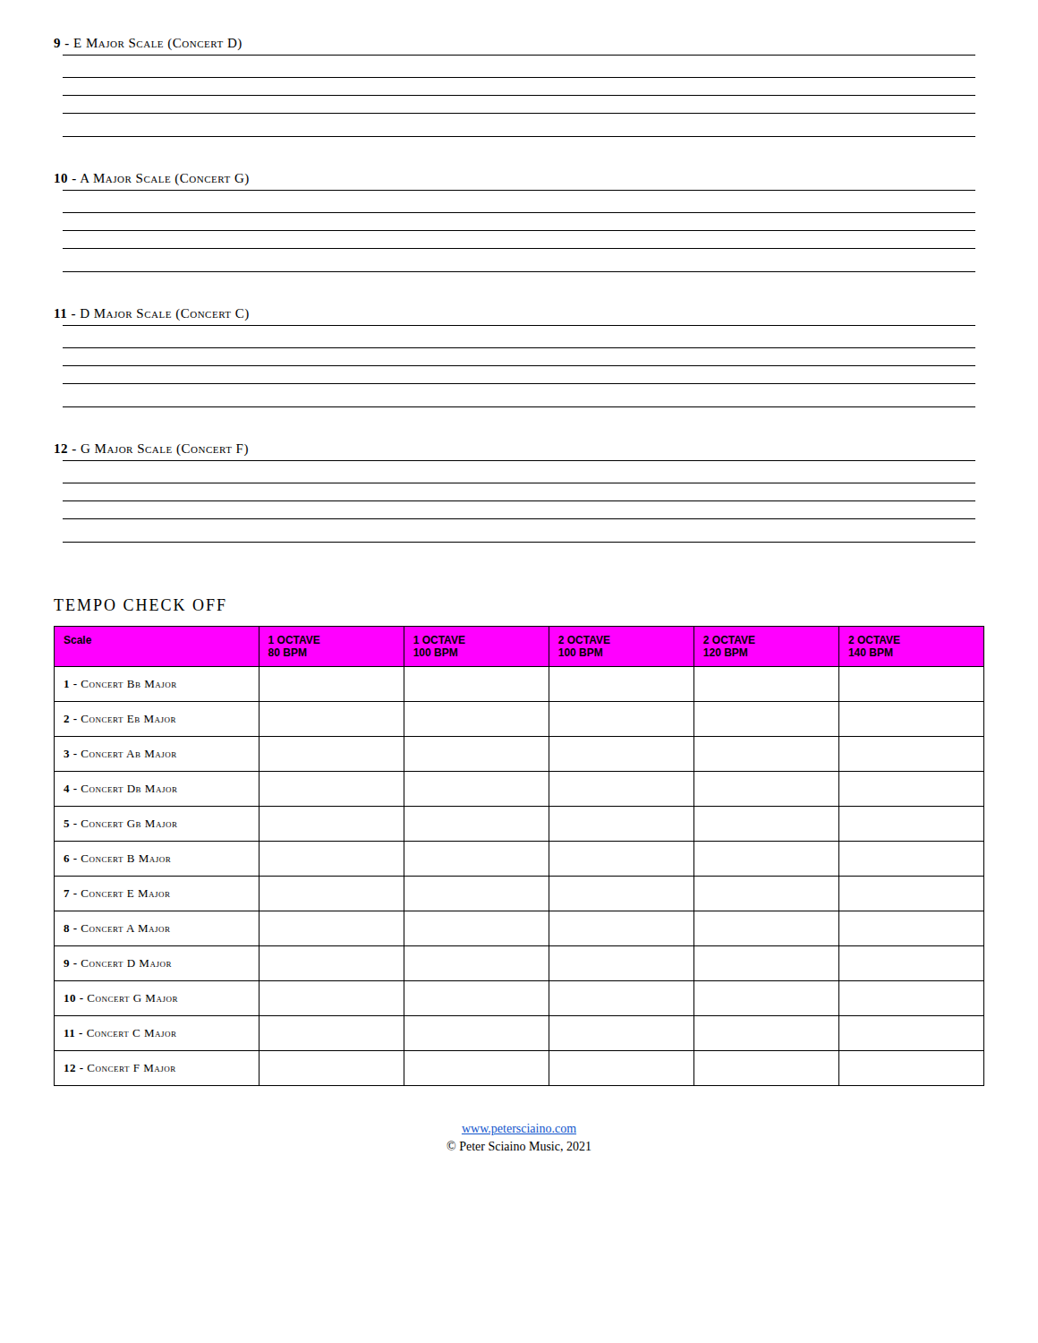9 - E Major Scale (Concert D)
10 - A Major Scale (Concert G)
11 - D Major Scale (Concert C)
12 - G Major Scale (Concert F)
TEMPO CHECK OFF
| Scale | 1 OCTAVE 80 BPM | 1 OCTAVE 100 BPM | 2 OCTAVE 100 BPM | 2 OCTAVE 120 BPM | 2 OCTAVE 140 BPM |
| --- | --- | --- | --- | --- | --- |
| 1 - Concert Bb Major | | | | | |
| 2 - Concert Eb Major | | | | | |
| 3 - Concert Ab Major | | | | | |
| 4 - Concert Db Major | | | | | |
| 5 - Concert Gb Major | | | | | |
| 6 - Concert B Major | | | | | |
| 7 - Concert E Major | | | | | |
| 8 - Concert A Major | | | | | |
| 9 - Concert D Major | | | | | |
| 10 - Concert G Major | | | | | |
| 11 - Concert C Major | | | | | |
| 12 - Concert F Major | | | | | |
www.petersciaino.com
© Peter Sciaino Music, 2021